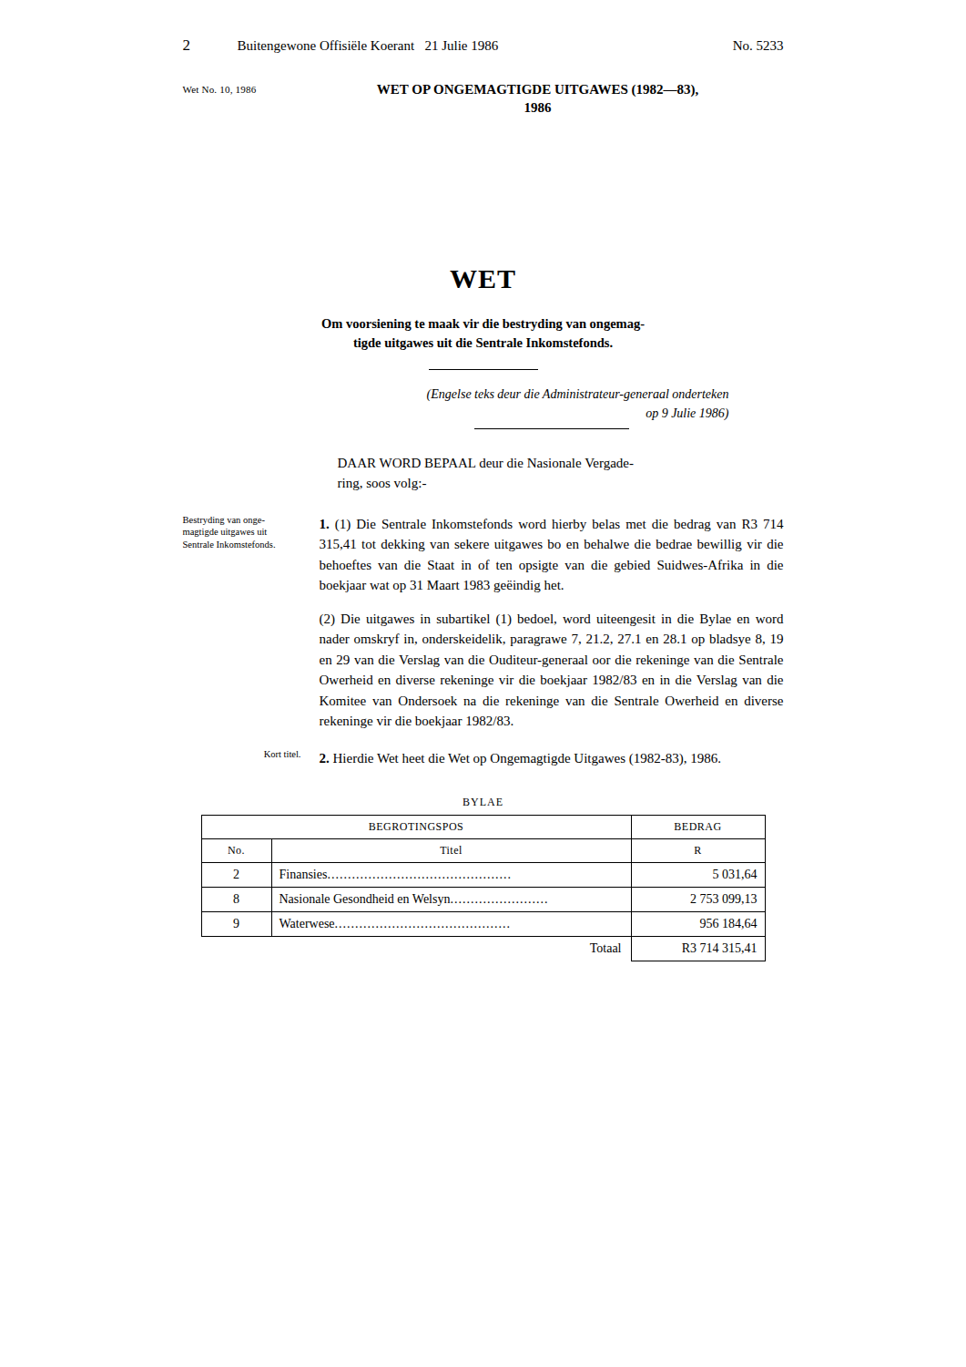2
Buitengewone Offisiële Koerant 21 Julie 1986
No. 5233
Wet No. 10, 1986
WET OP ONGEMAGTIGDE UITGAWES (1982—83),
1986
WET
Om voorsiening te maak vir die bestryding van ongemag-
tigde uitgawes uit die Sentrale Inkomstefonds.
(Engelse teks deur die Administrateur-generaal onderteken
op 9 Julie 1986)
DAAR WORD BEPAAL deur die Nasionale Vergade-
ring, soos volg:-
Bestryding van onge-
magtigde uitgawes uit
Sentrale Inkomstefonds.
1. (1) Die Sentrale Inkomstefonds word hierby belas met die bedrag van R3 714 315,41 tot dekking van sekere uitgawes bo en behalwe die bedrae bewillig vir die behoeftes van die Staat in of ten opsigte van die gebied Suidwes-Afrika in die boekjaar wat op 31 Maart 1983 geëindig het.
(2) Die uitgawes in subartikel (1) bedoel, word uiteengesit in die Bylae en word nader omskryf in, onderskeidelik, paragrawe 7, 21.2, 27.1 en 28.1 op bladsye 8, 19 en 29 van die Verslag van die Ouditeur-generaal oor die rekeninge van die Sentrale Owerheid en diverse rekeninge vir die boekjaar 1982/83 en in die Verslag van die Komitee van Ondersoek na die rekeninge van die Sentrale Owerheid en diverse rekeninge vir die boekjaar 1982/83.
Kort titel.
2. Hierdie Wet heet die Wet op Ongemagtigde Uitgawes (1982-83), 1986.
BYLAE
| BEGROTINGSPOS | BEDRAG |
| --- | --- |
| No. | Titel | R |
| 2 | Finansies ............................................. | 5 031,64 |
| 8 | Nasionale Gesondheid en Welsyn ........................ | 2 753 099,13 |
| 9 | Waterwese ........................................... | 956 184,64 |
| Totaal | R3 714 315,41 |